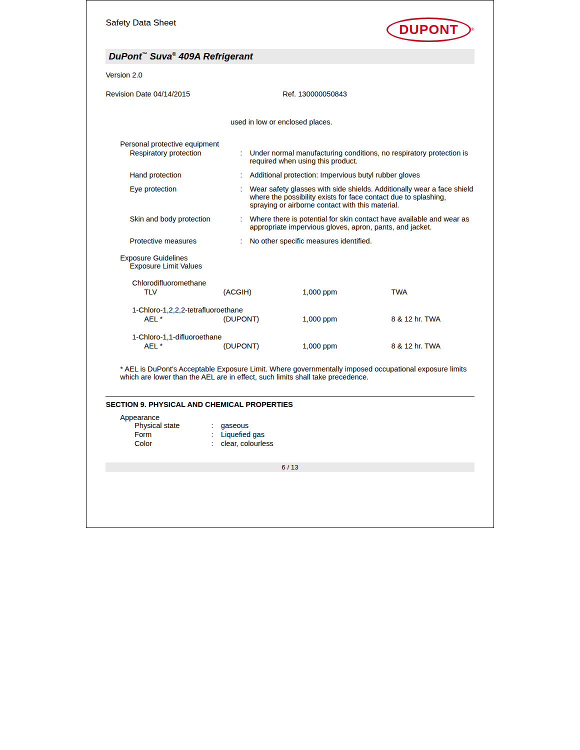Safety Data Sheet
DUPONT®
DuPont™ Suva® 409A Refrigerant
Version 2.0
Revision Date 04/14/2015
Ref. 130000050843
used in low or enclosed places.
Personal protective equipment
Respiratory protection
:
Under normal manufacturing conditions, no respiratory protection is required when using this product.
Hand protection
:
Additional protection: Impervious butyl rubber gloves
Eye protection
:
Wear safety glasses with side shields. Additionally wear a face shield where the possibility exists for face contact due to splashing, spraying or airborne contact with this material.
Skin and body protection
:
Where there is potential for skin contact have available and wear as appropriate impervious gloves, apron, pants, and jacket.
Protective measures
:
No other specific measures identified.
Exposure Guidelines
Exposure Limit Values
Chlorodifluoromethane
| TLV | (ACGIH) | 1,000 ppm | TWA |
1-Chloro-1,2,2,2-tetrafluoroethane
| AEL * | (DUPONT) | 1,000 ppm | 8 & 12 hr. TWA |
1-Chloro-1,1-difluoroethane
| AEL * | (DUPONT) | 1,000 ppm | 8 & 12 hr. TWA |
* AEL is DuPont's Acceptable Exposure Limit. Where governmentally imposed occupational exposure limits which are lower than the AEL are in effect, such limits shall take precedence.
SECTION 9. PHYSICAL AND CHEMICAL PROPERTIES
Appearance
Physical state
:
gaseous
Form
:
Liquefied gas
Color
:
clear, colourless
6 / 13